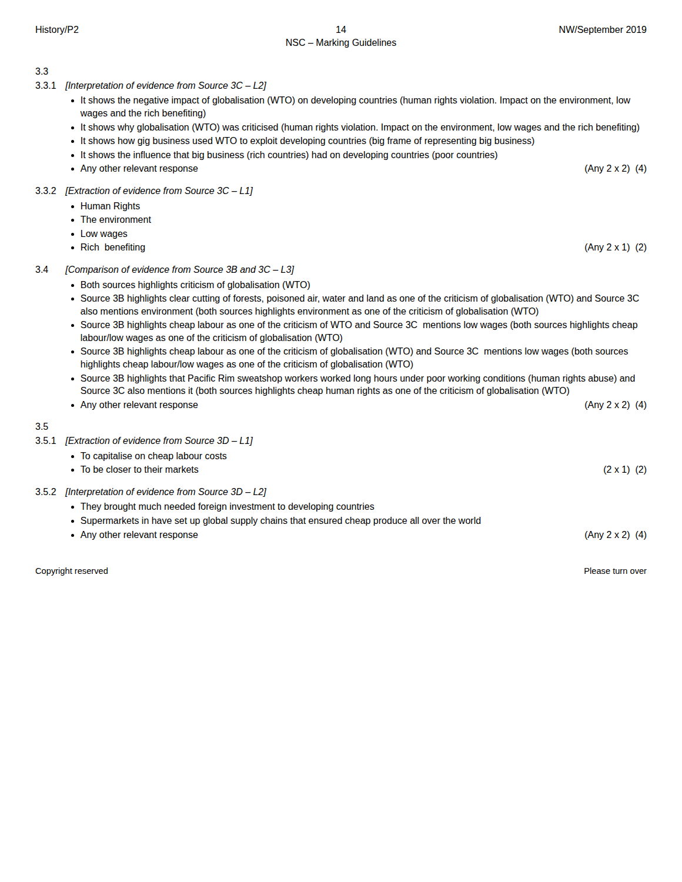History/P2
14
NSC – Marking Guidelines
NW/September 2019
3.3
3.3.1
[Interpretation of evidence from Source 3C – L2]
It shows the negative impact of globalisation (WTO) on developing countries (human rights violation. Impact on the environment, low wages and the rich benefiting)
It shows why globalisation (WTO) was criticised (human rights violation. Impact on the environment, low wages and the rich benefiting)
It shows how gig business used WTO to exploit developing countries (big frame of representing big business)
It shows the influence that big business (rich countries) had on developing countries (poor countries)
Any other relevant response (Any 2 x 2) (4)
3.3.2
[Extraction of evidence from Source 3C – L1]
Human Rights
The environment
Low wages
Rich benefiting (Any 2 x 1) (2)
3.4
[Comparison of evidence from Source 3B and 3C – L3]
Both sources highlights criticism of globalisation (WTO)
Source 3B highlights clear cutting of forests, poisoned air, water and land as one of the criticism of globalisation (WTO) and Source 3C also mentions environment (both sources highlights environment as one of the criticism of globalisation (WTO)
Source 3B highlights cheap labour as one of the criticism of WTO and Source 3C mentions low wages (both sources highlights cheap labour/low wages as one of the criticism of globalisation (WTO)
Source 3B highlights cheap labour as one of the criticism of globalisation (WTO) and Source 3C mentions low wages (both sources highlights cheap labour/low wages as one of the criticism of globalisation (WTO)
Source 3B highlights that Pacific Rim sweatshop workers worked long hours under poor working conditions (human rights abuse) and Source 3C also mentions it (both sources highlights cheap human rights as one of the criticism of globalisation (WTO)
Any other relevant response (Any 2 x 2) (4)
3.5
3.5.1
[Extraction of evidence from Source 3D – L1]
To capitalise on cheap labour costs
To be closer to their markets (2 x 1) (2)
3.5.2
[Interpretation of evidence from Source 3D – L2]
They brought much needed foreign investment to developing countries
Supermarkets in have set up global supply chains that ensured cheap produce all over the world
Any other relevant response (Any 2 x 2) (4)
Copyright reserved
Please turn over